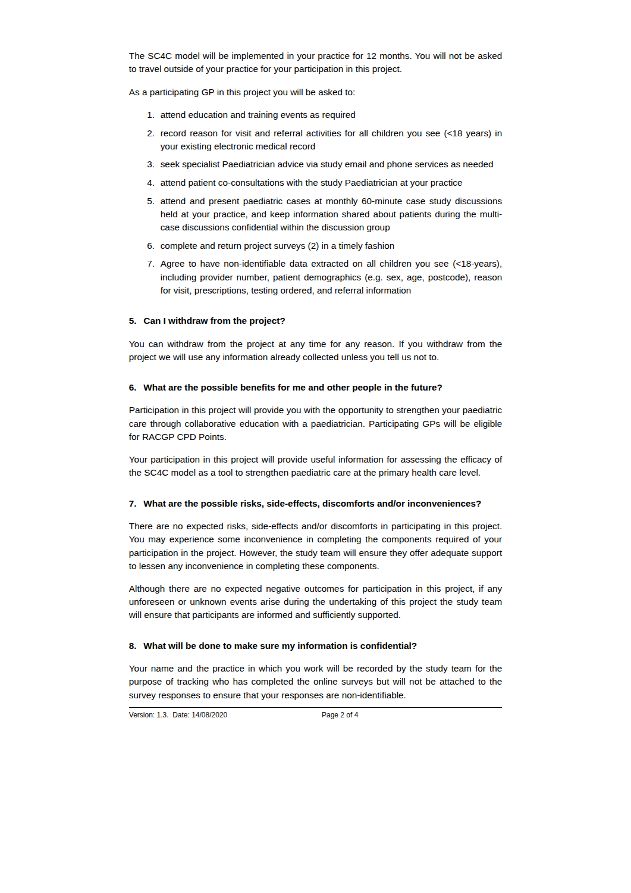The SC4C model will be implemented in your practice for 12 months. You will not be asked to travel outside of your practice for your participation in this project.
As a participating GP in this project you will be asked to:
attend education and training events as required
record reason for visit and referral activities for all children you see (<18 years) in your existing electronic medical record
seek specialist Paediatrician advice via study email and phone services as needed
attend patient co-consultations with the study Paediatrician at your practice
attend and present paediatric cases at monthly 60-minute case study discussions held at your practice, and keep information shared about patients during the multi-case discussions confidential within the discussion group
complete and return project surveys (2) in a timely fashion
Agree to have non-identifiable data extracted on all children you see (<18-years), including provider number, patient demographics (e.g. sex, age, postcode), reason for visit, prescriptions, testing ordered, and referral information
5. Can I withdraw from the project?
You can withdraw from the project at any time for any reason. If you withdraw from the project we will use any information already collected unless you tell us not to.
6. What are the possible benefits for me and other people in the future?
Participation in this project will provide you with the opportunity to strengthen your paediatric care through collaborative education with a paediatrician. Participating GPs will be eligible for RACGP CPD Points.
Your participation in this project will provide useful information for assessing the efficacy of the SC4C model as a tool to strengthen paediatric care at the primary health care level.
7. What are the possible risks, side-effects, discomforts and/or inconveniences?
There are no expected risks, side-effects and/or discomforts in participating in this project. You may experience some inconvenience in completing the components required of your participation in the project. However, the study team will ensure they offer adequate support to lessen any inconvenience in completing these components.
Although there are no expected negative outcomes for participation in this project, if any unforeseen or unknown events arise during the undertaking of this project the study team will ensure that participants are informed and sufficiently supported.
8. What will be done to make sure my information is confidential?
Your name and the practice in which you work will be recorded by the study team for the purpose of tracking who has completed the online surveys but will not be attached to the survey responses to ensure that your responses are non-identifiable.
Version: 1.3. Date: 14/08/2020 Page 2 of 4